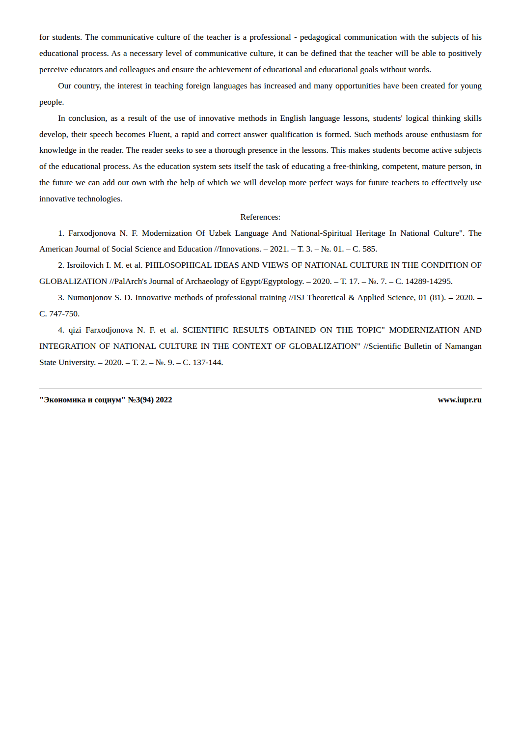for students. The communicative culture of the teacher is a professional - pedagogical communication with the subjects of his educational process. As a necessary level of communicative culture, it can be defined that the teacher will be able to positively perceive educators and colleagues and ensure the achievement of educational and educational goals without words.
Our country, the interest in teaching foreign languages has increased and many opportunities have been created for young people.
In conclusion, as a result of the use of innovative methods in English language lessons, students' logical thinking skills develop, their speech becomes Fluent, a rapid and correct answer qualification is formed. Such methods arouse enthusiasm for knowledge in the reader. The reader seeks to see a thorough presence in the lessons. This makes students become active subjects of the educational process. As the education system sets itself the task of educating a free-thinking, competent, mature person, in the future we can add our own with the help of which we will develop more perfect ways for future teachers to effectively use innovative technologies.
References:
1. Farxodjonova N. F. Modernization Of Uzbek Language And National-Spiritual Heritage In National Culture". The American Journal of Social Science and Education //Innovations. – 2021. – Т. 3. – №. 01. – С. 585.
2. Isroilovich I. M. et al. PHILOSOPHICAL IDEAS AND VIEWS OF NATIONAL CULTURE IN THE CONDITION OF GLOBALIZATION //PalArch's Journal of Archaeology of Egypt/Egyptology. – 2020. – Т. 17. – №. 7. – С. 14289-14295.
3. Numonjonov S. D. Innovative methods of professional training //ISJ Theoretical & Applied Science, 01 (81). – 2020. – С. 747-750.
4. qizi Farxodjonova N. F. et al. SCIENTIFIC RESULTS OBTAINED ON THE TOPIC" MODERNIZATION AND INTEGRATION OF NATIONAL CULTURE IN THE CONTEXT OF GLOBALIZATION" //Scientific Bulletin of Namangan State University. – 2020. – Т. 2. – №. 9. – С. 137-144.
"Экономика и социум" №3(94) 2022
www.iupr.ru